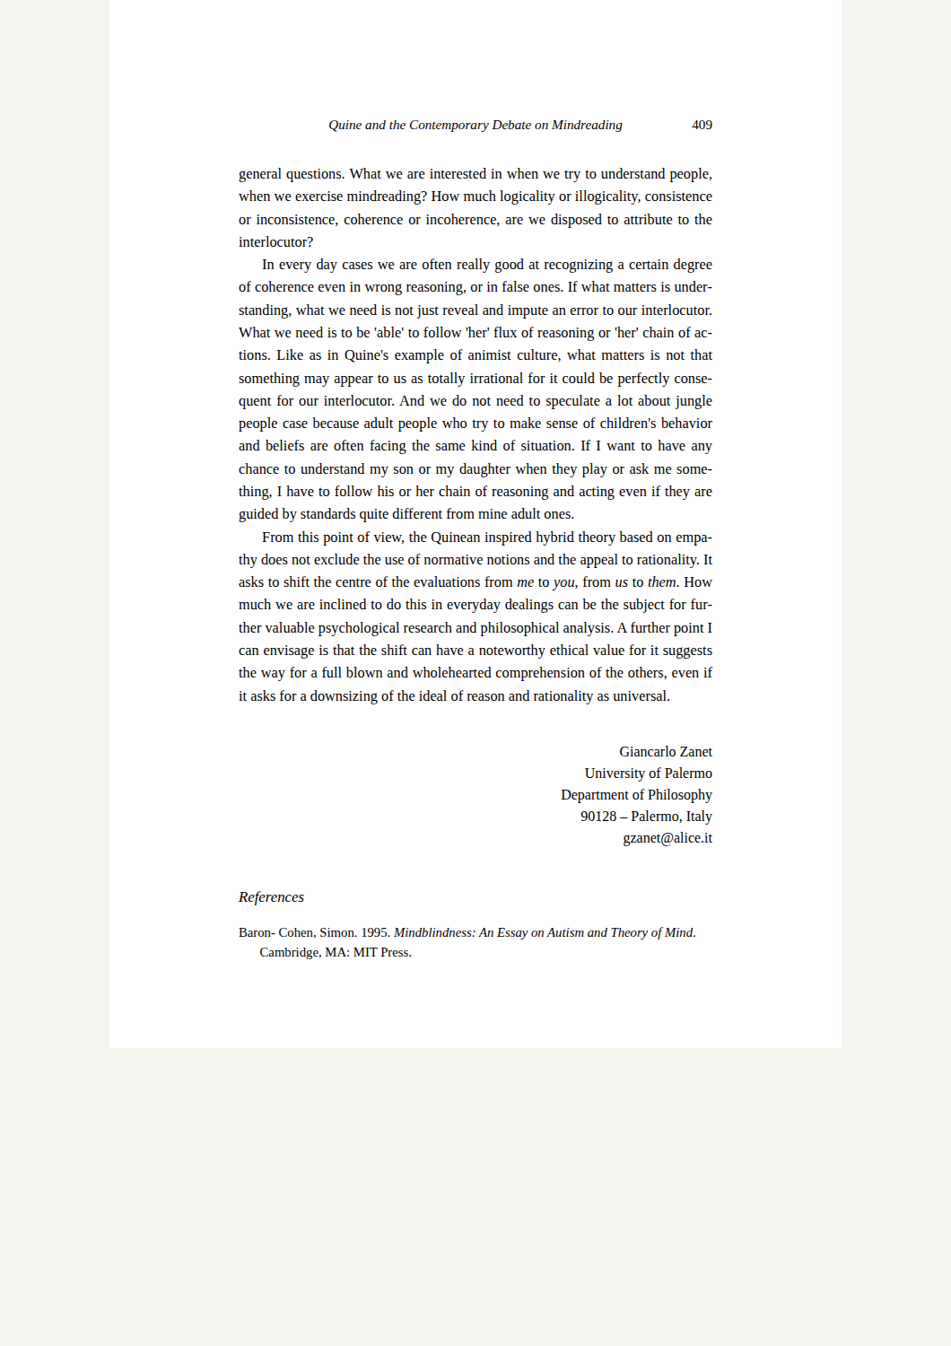Quine and the Contemporary Debate on Mindreading 409
general questions. What we are interested in when we try to understand people, when we exercise mindreading? How much logicality or illogicality, consistence or inconsistence, coherence or incoherence, are we disposed to attribute to the interlocutor?
In every day cases we are often really good at recognizing a certain degree of coherence even in wrong reasoning, or in false ones. If what matters is understanding, what we need is not just reveal and impute an error to our interlocutor. What we need is to be 'able' to follow 'her' flux of reasoning or 'her' chain of actions. Like as in Quine's example of animist culture, what matters is not that something may appear to us as totally irrational for it could be perfectly consequent for our interlocutor. And we do not need to speculate a lot about jungle people case because adult people who try to make sense of children's behavior and beliefs are often facing the same kind of situation. If I want to have any chance to understand my son or my daughter when they play or ask me something, I have to follow his or her chain of reasoning and acting even if they are guided by standards quite different from mine adult ones.
From this point of view, the Quinean inspired hybrid theory based on empathy does not exclude the use of normative notions and the appeal to rationality. It asks to shift the centre of the evaluations from me to you, from us to them. How much we are inclined to do this in everyday dealings can be the subject for further valuable psychological research and philosophical analysis. A further point I can envisage is that the shift can have a noteworthy ethical value for it suggests the way for a full blown and wholehearted comprehension of the others, even if it asks for a downsizing of the ideal of reason and rationality as universal.
Giancarlo Zanet
University of Palermo
Department of Philosophy
90128 – Palermo, Italy
gzanet@alice.it
References
Baron- Cohen, Simon. 1995. Mindblindness: An Essay on Autism and Theory of Mind. Cambridge, MA: MIT Press.